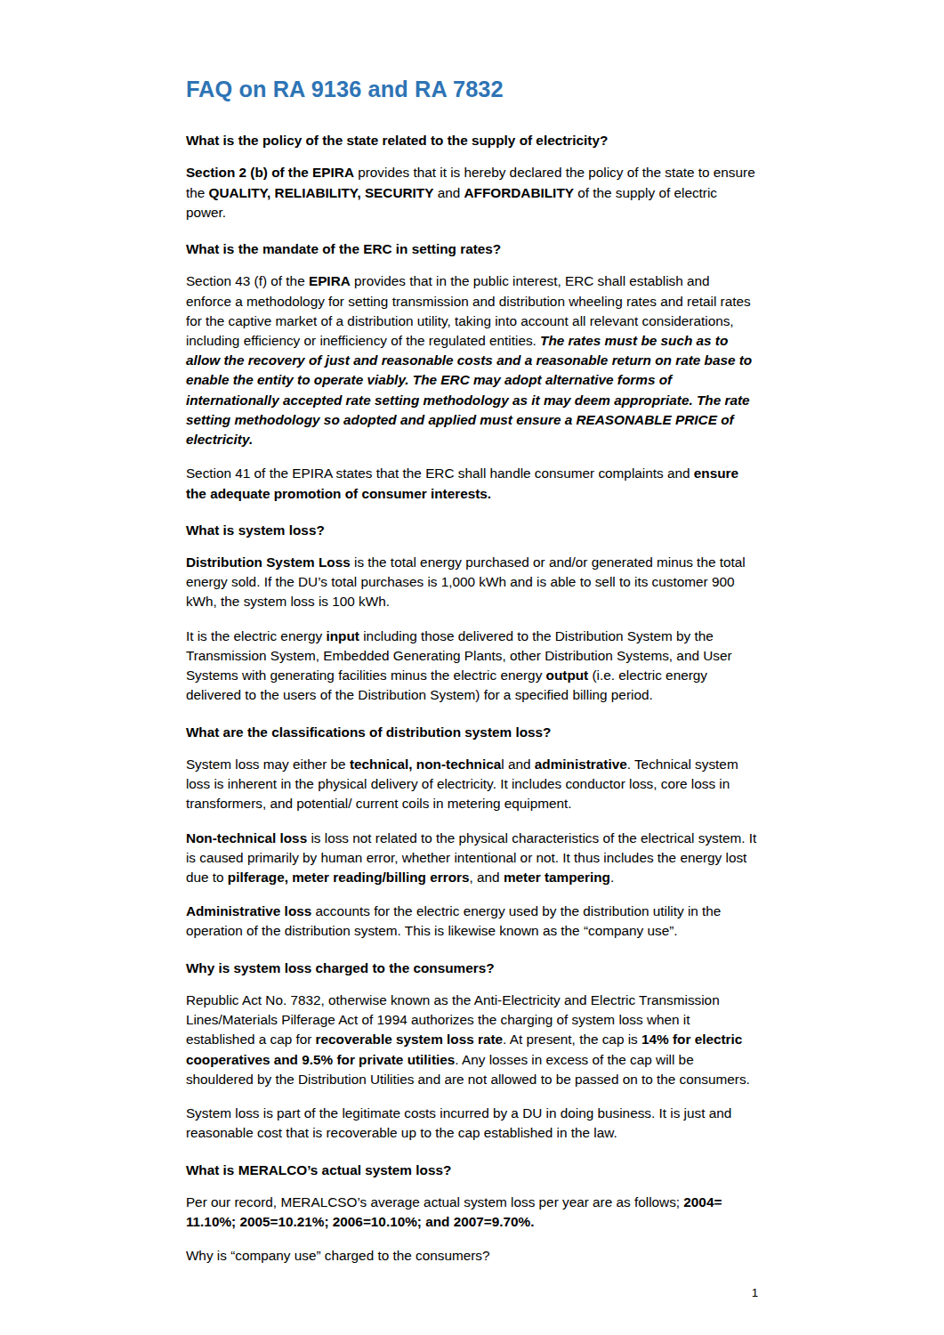FAQ on RA 9136 and RA 7832
What is the policy of the state related to the supply of electricity?
Section 2 (b) of the EPIRA provides that it is hereby declared the policy of the state to ensure the QUALITY, RELIABILITY, SECURITY and AFFORDABILITY of the supply of electric power.
What is the mandate of the ERC in setting rates?
Section 43 (f) of the EPIRA provides that in the public interest, ERC shall establish and enforce a methodology for setting transmission and distribution wheeling rates and retail rates for the captive market of a distribution utility, taking into account all relevant considerations, including efficiency or inefficiency of the regulated entities. The rates must be such as to allow the recovery of just and reasonable costs and a reasonable return on rate base to enable the entity to operate viably. The ERC may adopt alternative forms of internationally accepted rate setting methodology as it may deem appropriate. The rate setting methodology so adopted and applied must ensure a REASONABLE PRICE of electricity.
Section 41 of the EPIRA states that the ERC shall handle consumer complaints and ensure the adequate promotion of consumer interests.
What is system loss?
Distribution System Loss is the total energy purchased or and/or generated minus the total energy sold. If the DU’s total purchases is 1,000 kWh and is able to sell to its customer 900 kWh, the system loss is 100 kWh.
It is the electric energy input including those delivered to the Distribution System by the Transmission System, Embedded Generating Plants, other Distribution Systems, and User Systems with generating facilities minus the electric energy output (i.e. electric energy delivered to the users of the Distribution System) for a specified billing period.
What are the classifications of distribution system loss?
System loss may either be technical, non-technical and administrative. Technical system loss is inherent in the physical delivery of electricity. It includes conductor loss, core loss in transformers, and potential/ current coils in metering equipment.
Non-technical loss is loss not related to the physical characteristics of the electrical system. It is caused primarily by human error, whether intentional or not. It thus includes the energy lost due to pilferage, meter reading/billing errors, and meter tampering.
Administrative loss accounts for the electric energy used by the distribution utility in the operation of the distribution system. This is likewise known as the “company use”.
Why is system loss charged to the consumers?
Republic Act No. 7832, otherwise known as the Anti-Electricity and Electric Transmission Lines/Materials Pilferage Act of 1994 authorizes the charging of system loss when it established a cap for recoverable system loss rate. At present, the cap is 14% for electric cooperatives and 9.5% for private utilities. Any losses in excess of the cap will be shouldered by the Distribution Utilities and are not allowed to be passed on to the consumers.
System loss is part of the legitimate costs incurred by a DU in doing business. It is just and reasonable cost that is recoverable up to the cap established in the law.
What is MERALCO’s actual system loss?
Per our record, MERALCSO’s average actual system loss per year are as follows; 2004= 11.10%; 2005=10.21%; 2006=10.10%; and 2007=9.70%.
Why is “company use” charged to the consumers?
1